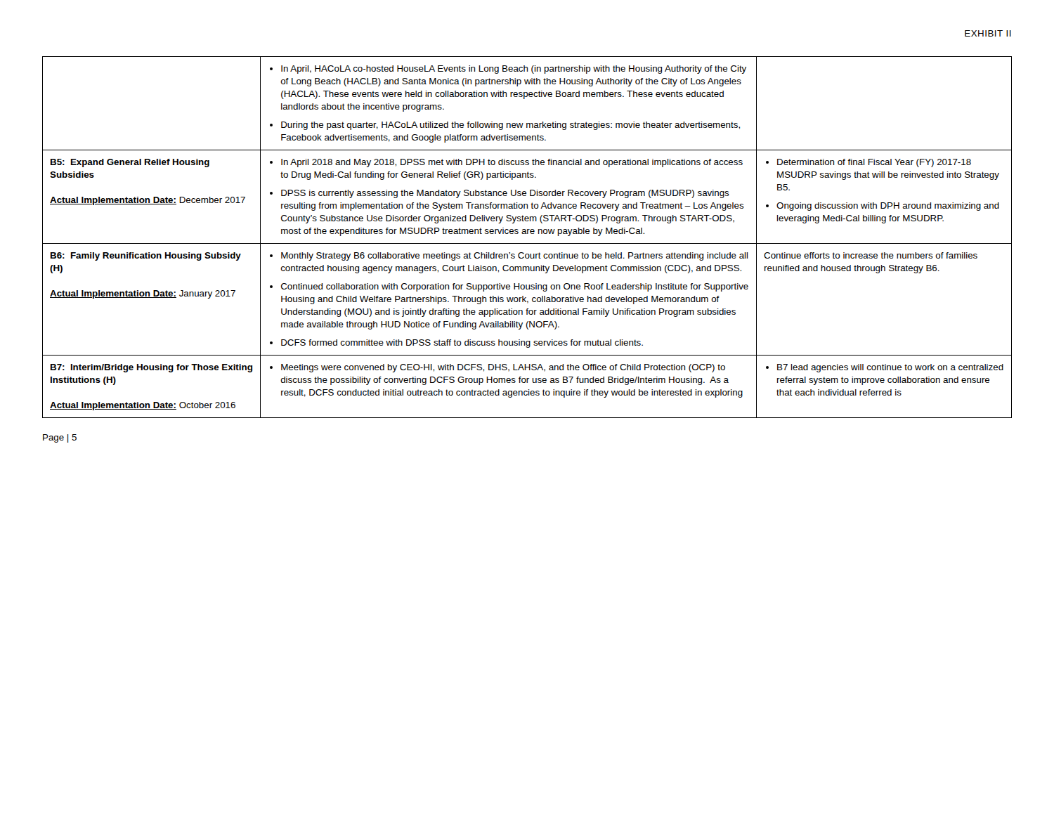EXHIBIT II
| | In April, HACoLA co-hosted HouseLA Events in Long Beach (in partnership with the Housing Authority of the City of Long Beach (HACLB) and Santa Monica (in partnership with the Housing Authority of the City of Los Angeles (HACLA). These events were held in collaboration with respective Board members. These events educated landlords about the incentive programs. During the past quarter, HACoLA utilized the following new marketing strategies: movie theater advertisements, Facebook advertisements, and Google platform advertisements. | |
| B5: Expand General Relief Housing Subsidies Actual Implementation Date: December 2017 | In April 2018 and May 2018, DPSS met with DPH to discuss the financial and operational implications of access to Drug Medi-Cal funding for General Relief (GR) participants. DPSS is currently assessing the Mandatory Substance Use Disorder Recovery Program (MSUDRP) savings resulting from implementation of the System Transformation to Advance Recovery and Treatment – Los Angeles County’s Substance Use Disorder Organized Delivery System (START-ODS) Program. Through START-ODS, most of the expenditures for MSUDRP treatment services are now payable by Medi-Cal. | Determination of final Fiscal Year (FY) 2017-18 MSUDRP savings that will be reinvested into Strategy B5. Ongoing discussion with DPH around maximizing and leveraging Medi-Cal billing for MSUDRP. |
| B6: Family Reunification Housing Subsidy (H) Actual Implementation Date: January 2017 | Monthly Strategy B6 collaborative meetings at Children’s Court continue to be held. Partners attending include all contracted housing agency managers, Court Liaison, Community Development Commission (CDC), and DPSS. Continued collaboration with Corporation for Supportive Housing on One Roof Leadership Institute for Supportive Housing and Child Welfare Partnerships. Through this work, collaborative had developed Memorandum of Understanding (MOU) and is jointly drafting the application for additional Family Unification Program subsidies made available through HUD Notice of Funding Availability (NOFA). DCFS formed committee with DPSS staff to discuss housing services for mutual clients. | Continue efforts to increase the numbers of families reunified and housed through Strategy B6. |
| B7: Interim/Bridge Housing for Those Exiting Institutions (H) Actual Implementation Date: October 2016 | Meetings were convened by CEO-HI, with DCFS, DHS, LAHSA, and the Office of Child Protection (OCP) to discuss the possibility of converting DCFS Group Homes for use as B7 funded Bridge/Interim Housing. As a result, DCFS conducted initial outreach to contracted agencies to inquire if they would be interested in exploring | B7 lead agencies will continue to work on a centralized referral system to improve collaboration and ensure that each individual referred is |
Page | 5